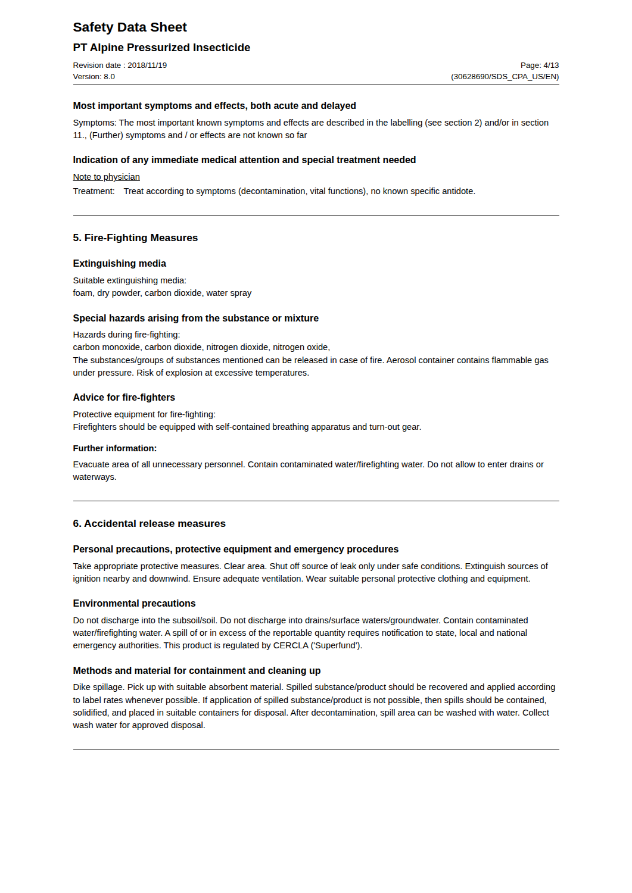Safety Data Sheet
PT Alpine Pressurized Insecticide
| Revision date : 2018/11/19 | Page: 4/13 |
| Version: 8.0 | (30628690/SDS_CPA_US/EN) |
Most important symptoms and effects, both acute and delayed
Symptoms: The most important known symptoms and effects are described in the labelling (see section 2) and/or in section 11., (Further) symptoms and / or effects are not known so far
Indication of any immediate medical attention and special treatment needed
Note to physician
Treatment:
Treat according to symptoms (decontamination, vital functions), no known specific antidote.
5. Fire-Fighting Measures
Extinguishing media
Suitable extinguishing media:
foam, dry powder, carbon dioxide, water spray
Special hazards arising from the substance or mixture
Hazards during fire-fighting:
carbon monoxide, carbon dioxide, nitrogen dioxide, nitrogen oxide,
The substances/groups of substances mentioned can be released in case of fire. Aerosol container contains flammable gas under pressure. Risk of explosion at excessive temperatures.
Advice for fire-fighters
Protective equipment for fire-fighting:
Firefighters should be equipped with self-contained breathing apparatus and turn-out gear.
Further information:
Evacuate area of all unnecessary personnel. Contain contaminated water/firefighting water. Do not allow to enter drains or waterways.
6. Accidental release measures
Personal precautions, protective equipment and emergency procedures
Take appropriate protective measures. Clear area. Shut off source of leak only under safe conditions. Extinguish sources of ignition nearby and downwind. Ensure adequate ventilation. Wear suitable personal protective clothing and equipment.
Environmental precautions
Do not discharge into the subsoil/soil. Do not discharge into drains/surface waters/groundwater. Contain contaminated water/firefighting water. A spill of or in excess of the reportable quantity requires notification to state, local and national emergency authorities. This product is regulated by CERCLA ('Superfund').
Methods and material for containment and cleaning up
Dike spillage. Pick up with suitable absorbent material. Spilled substance/product should be recovered and applied according to label rates whenever possible. If application of spilled substance/product is not possible, then spills should be contained, solidified, and placed in suitable containers for disposal. After decontamination, spill area can be washed with water. Collect wash water for approved disposal.